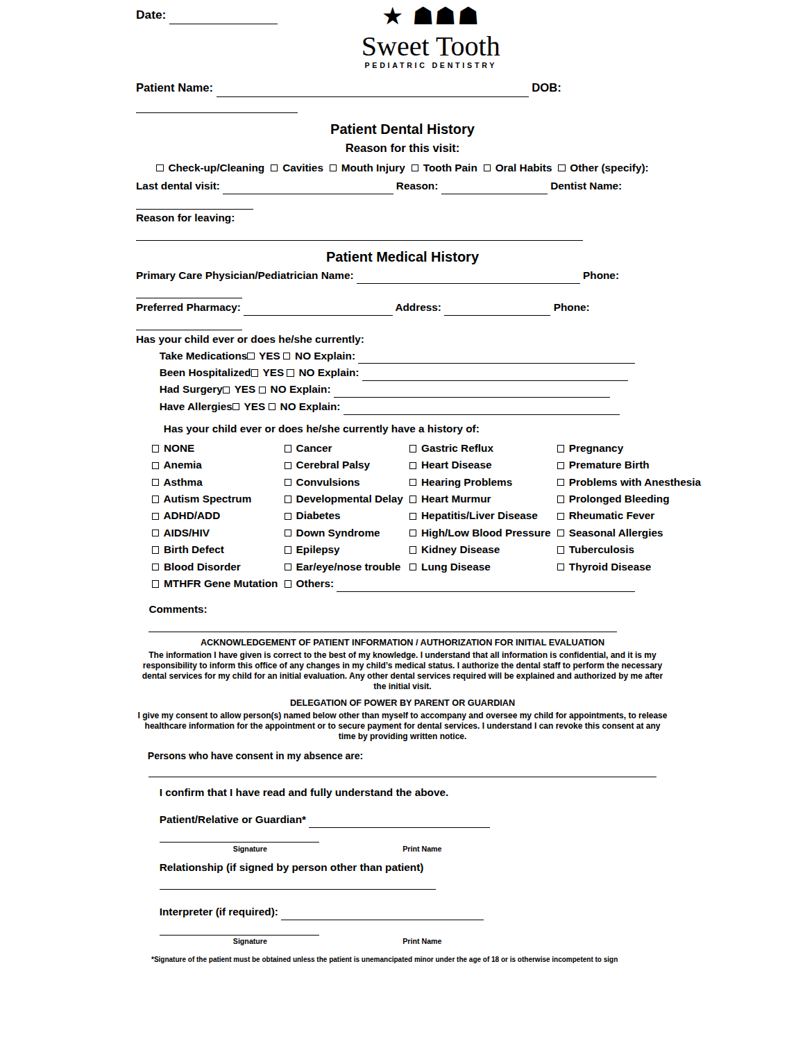Date:
★ ☗☗☗
Sweet Tooth
PEDIATRIC DENTISTRY
Patient Name: DOB:
Patient Dental History
Reason for this visit:
Check-up/Cleaning Cavities Mouth Injury Tooth Pain Oral Habits Other (specify):
Last dental visit: Reason: Dentist Name:
Reason for leaving:
Patient Medical History
Primary Care Physician/Pediatrician Name: Phone:
Preferred Pharmacy: Address: Phone:
Has your child ever or does he/she currently:
Take Medications YES NO Explain:
Been Hospitalized YES NO Explain:
Had Surgery YES NO Explain:
Have Allergies YES NO Explain:
Has your child ever or does he/she currently have a history of:
| NONE | Cancer | Gastric Reflux | Pregnancy |
| Anemia | Cerebral Palsy | Heart Disease | Premature Birth |
| Asthma | Convulsions | Hearing Problems | Problems with Anesthesia |
| Autism Spectrum | Developmental Delay | Heart Murmur | Prolonged Bleeding |
| ADHD/ADD | Diabetes | Hepatitis/Liver Disease | Rheumatic Fever |
| AIDS/HIV | Down Syndrome | High/Low Blood Pressure | Seasonal Allergies |
| Birth Defect | Epilepsy | Kidney Disease | Tuberculosis |
| Blood Disorder | Ear/eye/nose trouble | Lung Disease | Thyroid Disease |
| MTHFR Gene Mutation | Others: |
Comments:
ACKNOWLEDGEMENT OF PATIENT INFORMATION / AUTHORIZATION FOR INITIAL EVALUATION
The information I have given is correct to the best of my knowledge. I understand that all information is confidential, and it is my responsibility to inform this office of any changes in my child’s medical status. I authorize the dental staff to perform the necessary dental services for my child for an initial evaluation. Any other dental services required will be explained and authorized by me after the initial visit.
DELEGATION OF POWER BY PARENT OR GUARDIAN
I give my consent to allow person(s) named below other than myself to accompany and oversee my child for appointments, to release healthcare information for the appointment or to secure payment for dental services. I understand I can revoke this consent at any time by providing written notice.
Persons who have consent in my absence are:
I confirm that I have read and fully understand the above.
Patient/Relative or Guardian*
Signature Print Name
Relationship (if signed by person other than patient)
Interpreter (if required):
Signature Print Name
*Signature of the patient must be obtained unless the patient is unemancipated minor under the age of 18 or is otherwise incompetent to sign